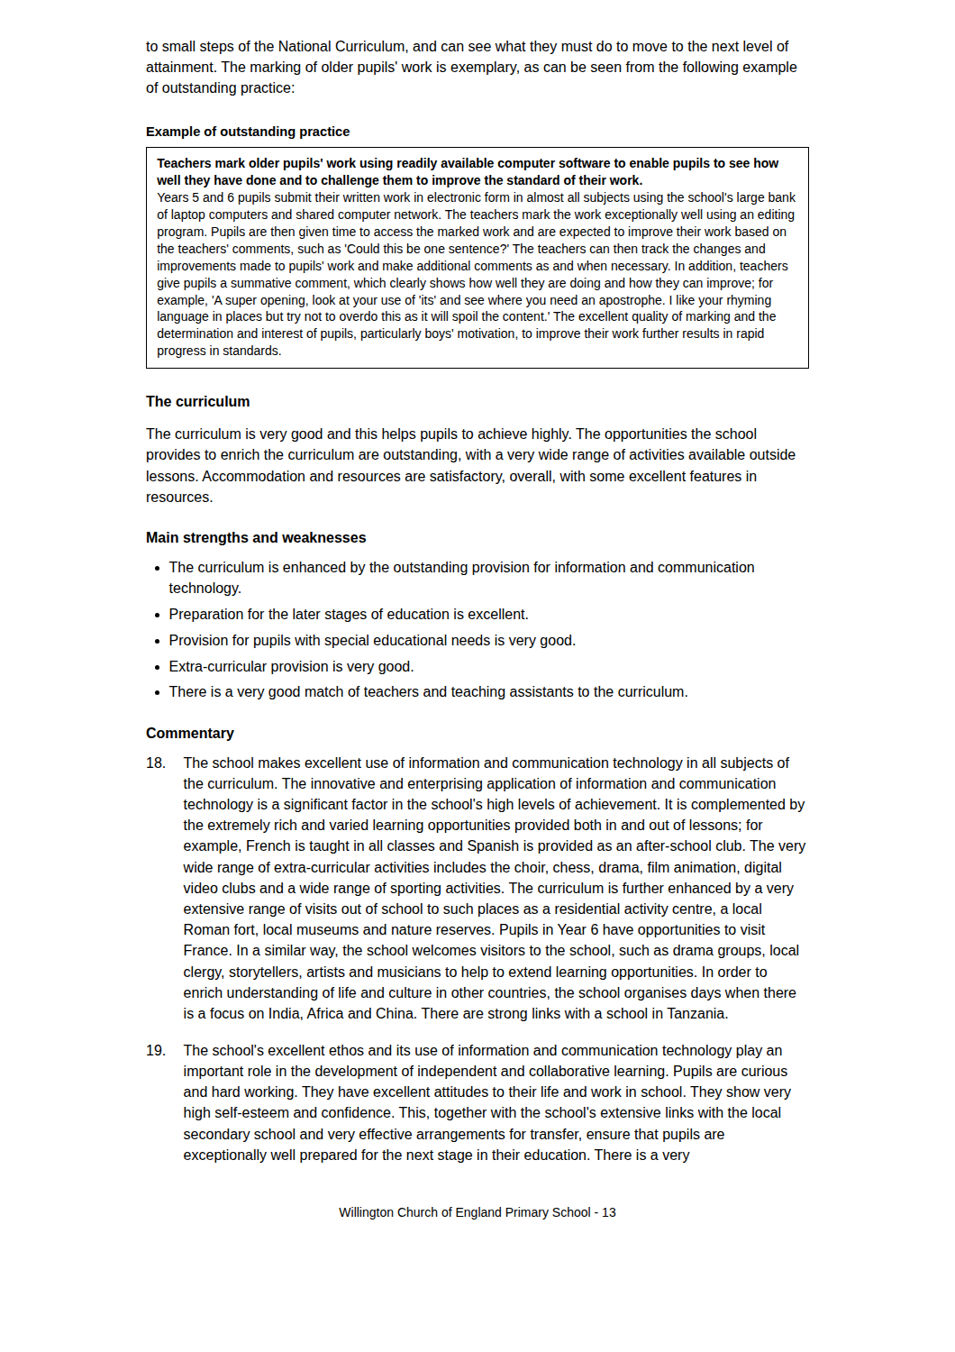to small steps of the National Curriculum, and can see what they must do to move to the next level of attainment. The marking of older pupils' work is exemplary, as can be seen from the following example of outstanding practice:
Example of outstanding practice
Teachers mark older pupils' work using readily available computer software to enable pupils to see how well they have done and to challenge them to improve the standard of their work.
Years 5 and 6 pupils submit their written work in electronic form in almost all subjects using the school's large bank of laptop computers and shared computer network. The teachers mark the work exceptionally well using an editing program. Pupils are then given time to access the marked work and are expected to improve their work based on the teachers' comments, such as 'Could this be one sentence?' The teachers can then track the changes and improvements made to pupils' work and make additional comments as and when necessary. In addition, teachers give pupils a summative comment, which clearly shows how well they are doing and how they can improve; for example, 'A super opening, look at your use of 'its' and see where you need an apostrophe. I like your rhyming language in places but try not to overdo this as it will spoil the content.' The excellent quality of marking and the determination and interest of pupils, particularly boys' motivation, to improve their work further results in rapid progress in standards.
The curriculum
The curriculum is very good and this helps pupils to achieve highly. The opportunities the school provides to enrich the curriculum are outstanding, with a very wide range of activities available outside lessons. Accommodation and resources are satisfactory, overall, with some excellent features in resources.
Main strengths and weaknesses
The curriculum is enhanced by the outstanding provision for information and communication technology.
Preparation for the later stages of education is excellent.
Provision for pupils with special educational needs is very good.
Extra-curricular provision is very good.
There is a very good match of teachers and teaching assistants to the curriculum.
Commentary
18. The school makes excellent use of information and communication technology in all subjects of the curriculum. The innovative and enterprising application of information and communication technology is a significant factor in the school's high levels of achievement. It is complemented by the extremely rich and varied learning opportunities provided both in and out of lessons; for example, French is taught in all classes and Spanish is provided as an after-school club. The very wide range of extra-curricular activities includes the choir, chess, drama, film animation, digital video clubs and a wide range of sporting activities. The curriculum is further enhanced by a very extensive range of visits out of school to such places as a residential activity centre, a local Roman fort, local museums and nature reserves. Pupils in Year 6 have opportunities to visit France. In a similar way, the school welcomes visitors to the school, such as drama groups, local clergy, storytellers, artists and musicians to help to extend learning opportunities. In order to enrich understanding of life and culture in other countries, the school organises days when there is a focus on India, Africa and China. There are strong links with a school in Tanzania.
19. The school's excellent ethos and its use of information and communication technology play an important role in the development of independent and collaborative learning. Pupils are curious and hard working. They have excellent attitudes to their life and work in school. They show very high self-esteem and confidence. This, together with the school's extensive links with the local secondary school and very effective arrangements for transfer, ensure that pupils are exceptionally well prepared for the next stage in their education. There is a very
Willington Church of England Primary School - 13